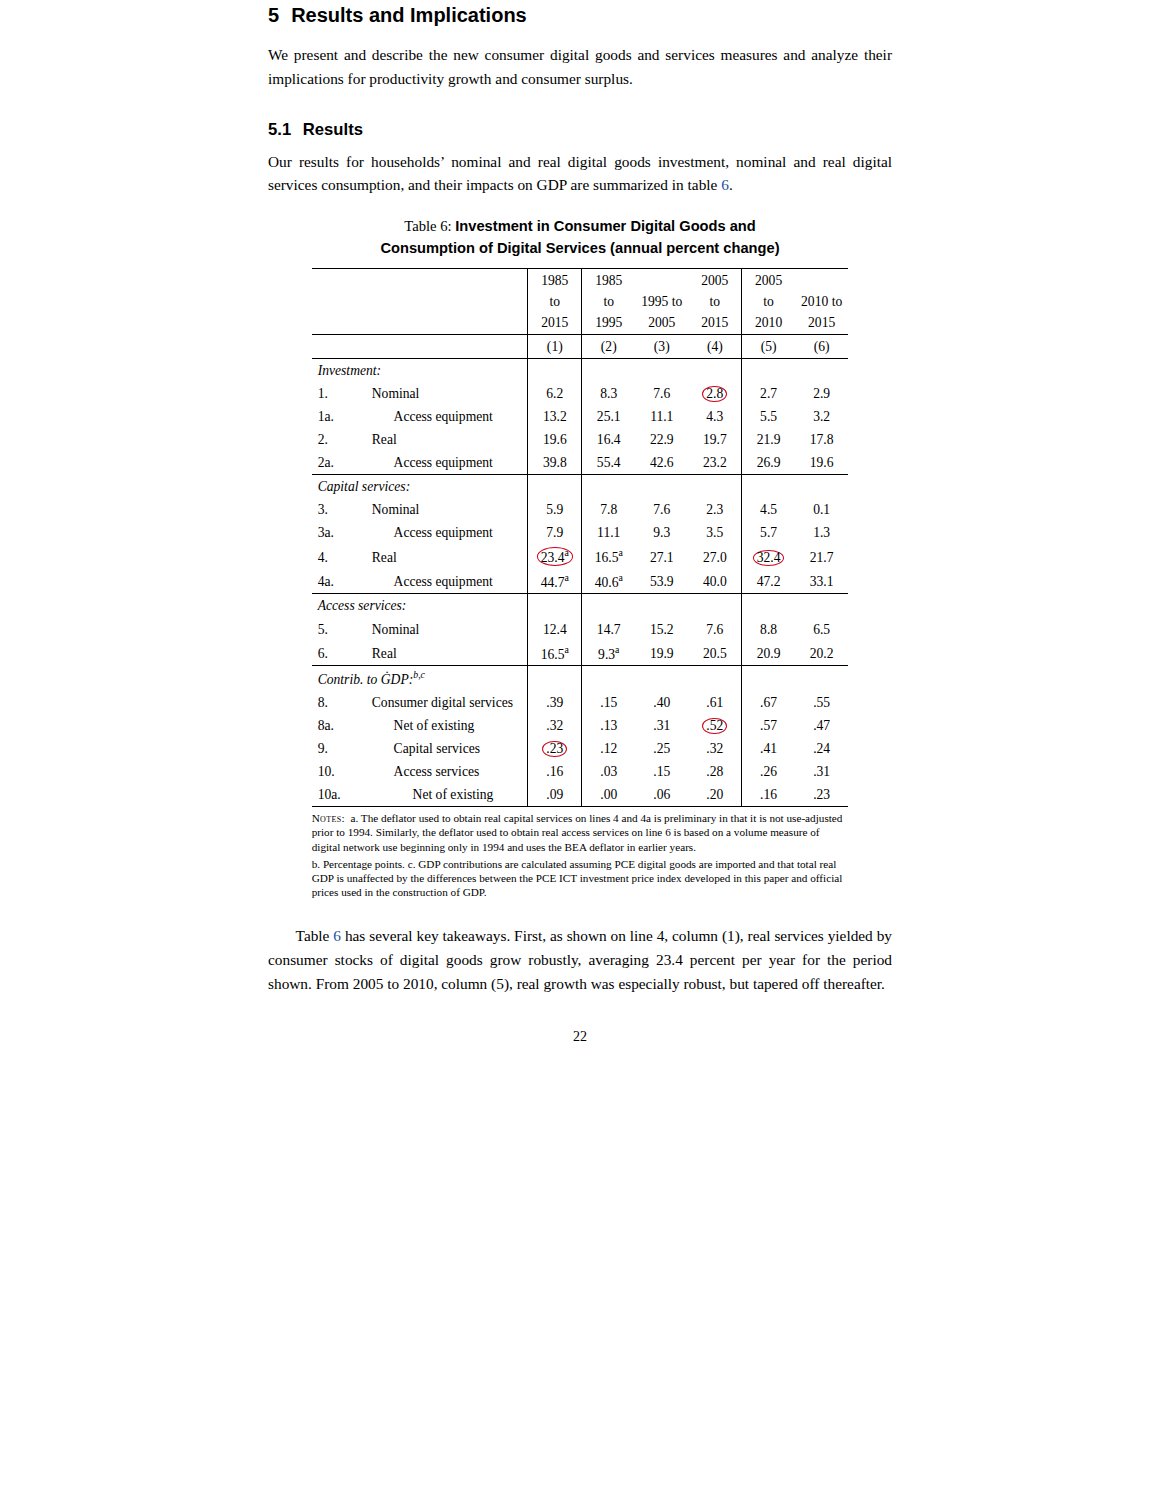5 Results and Implications
We present and describe the new consumer digital goods and services measures and analyze their implications for productivity growth and consumer surplus.
5.1 Results
Our results for households’ nominal and real digital goods investment, nominal and real digital services consumption, and their impacts on GDP are summarized in table 6.
Table 6: Investment in Consumer Digital Goods and
Consumption of Digital Services (annual percent change)
| | | 1985 to 2015 | 1985 to 1995 | 1995 to 2005 | 2005 to 2015 | 2005 to 2010 | 2010 to 2015 |
| | | (1) | (2) | (3) | (4) | (5) | (6) |
| Investment: | | | | | | |
| 1. | Nominal | 6.2 | 8.3 | 7.6 | 2.8 | 2.7 | 2.9 |
| 1a. | Access equipment | 13.2 | 25.1 | 11.1 | 4.3 | 5.5 | 3.2 |
| 2. | Real | 19.6 | 16.4 | 22.9 | 19.7 | 21.9 | 17.8 |
| 2a. | Access equipment | 39.8 | 55.4 | 42.6 | 23.2 | 26.9 | 19.6 |
| Capital services: | | | | | | |
| 3. | Nominal | 5.9 | 7.8 | 7.6 | 2.3 | 4.5 | 0.1 |
| 3a. | Access equipment | 7.9 | 11.1 | 9.3 | 3.5 | 5.7 | 1.3 |
| 4. | Real | 23.4 a | 16.5 a | 27.1 | 27.0 | 32.4 | 21.7 |
| 4a. | Access equipment | 44.7 a | 40.6 a | 53.9 | 40.0 | 47.2 | 33.1 |
| Access services: | | | | | | |
| 5. | Nominal | 12.4 | 14.7 | 15.2 | 7.6 | 8.8 | 6.5 |
| 6. | Real | 16.5 a | 9.3 a | 19.9 | 20.5 | 20.9 | 20.2 |
| Contrib. to ĠDP: b,c | | | | | | |
| 8. | Consumer digital services | .39 | .15 | .40 | .61 | .67 | .55 |
| 8a. | Net of existing | .32 | .13 | .31 | .52 | .57 | .47 |
| 9. | Capital services | .23 | .12 | .25 | .32 | .41 | .24 |
| 10. | Access services | .16 | .03 | .15 | .28 | .26 | .31 |
| 10a. | Net of existing | .09 | .00 | .06 | .20 | .16 | .23 |
Notes: a. The deflator used to obtain real capital services on lines 4 and 4a is preliminary in that it is not use-adjusted prior to 1994. Similarly, the deflator used to obtain real access services on line 6 is based on a volume measure of digital network use beginning only in 1994 and uses the BEA deflator in earlier years.
b. Percentage points. c. GDP contributions are calculated assuming PCE digital goods are imported and that total real GDP is unaffected by the differences between the PCE ICT investment price index developed in this paper and official prices used in the construction of GDP.
Table 6 has several key takeaways. First, as shown on line 4, column (1), real services yielded by consumer stocks of digital goods grow robustly, averaging 23.4 percent per year for the period shown. From 2005 to 2010, column (5), real growth was especially robust, but tapered off thereafter.
22